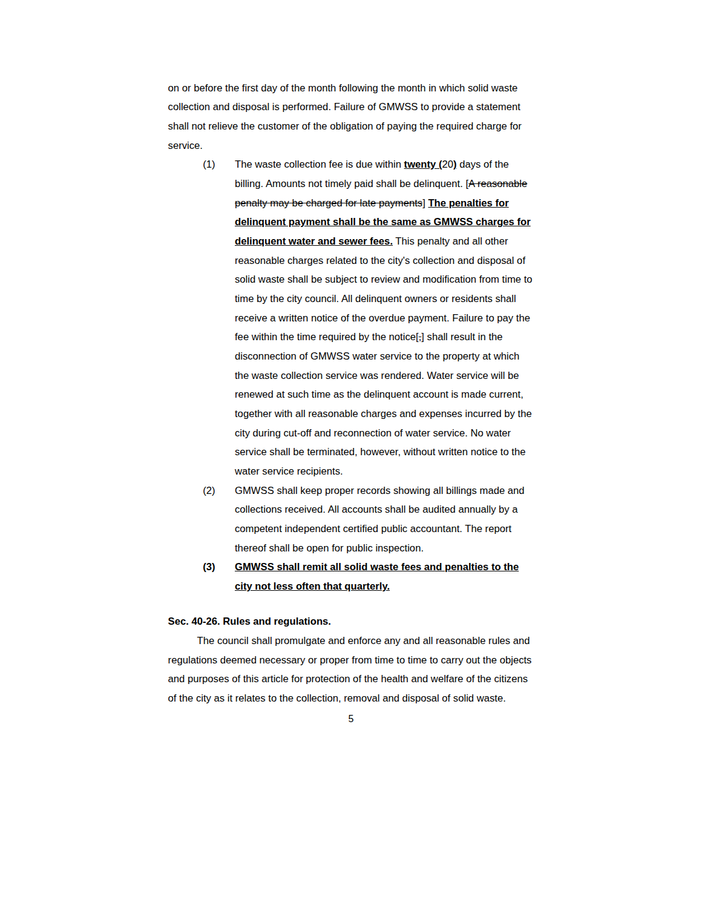on or before the first day of the month following the month in which solid waste collection and disposal is performed. Failure of GMWSS to provide a statement shall not relieve the customer of the obligation of paying the required charge for service.
(1) The waste collection fee is due within twenty (20) days of the billing. Amounts not timely paid shall be delinquent. [A reasonable penalty may be charged for late payments] The penalties for delinquent payment shall be the same as GMWSS charges for delinquent water and sewer fees. This penalty and all other reasonable charges related to the city's collection and disposal of solid waste shall be subject to review and modification from time to time by the city council. All delinquent owners or residents shall receive a written notice of the overdue payment. Failure to pay the fee within the time required by the notice[,] shall result in the disconnection of GMWSS water service to the property at which the waste collection service was rendered. Water service will be renewed at such time as the delinquent account is made current, together with all reasonable charges and expenses incurred by the city during cut-off and reconnection of water service. No water service shall be terminated, however, without written notice to the water service recipients.
(2) GMWSS shall keep proper records showing all billings made and collections received. All accounts shall be audited annually by a competent independent certified public accountant. The report thereof shall be open for public inspection.
(3) GMWSS shall remit all solid waste fees and penalties to the city not less often that quarterly.
Sec. 40-26. Rules and regulations.
The council shall promulgate and enforce any and all reasonable rules and regulations deemed necessary or proper from time to time to carry out the objects and purposes of this article for protection of the health and welfare of the citizens of the city as it relates to the collection, removal and disposal of solid waste.
5